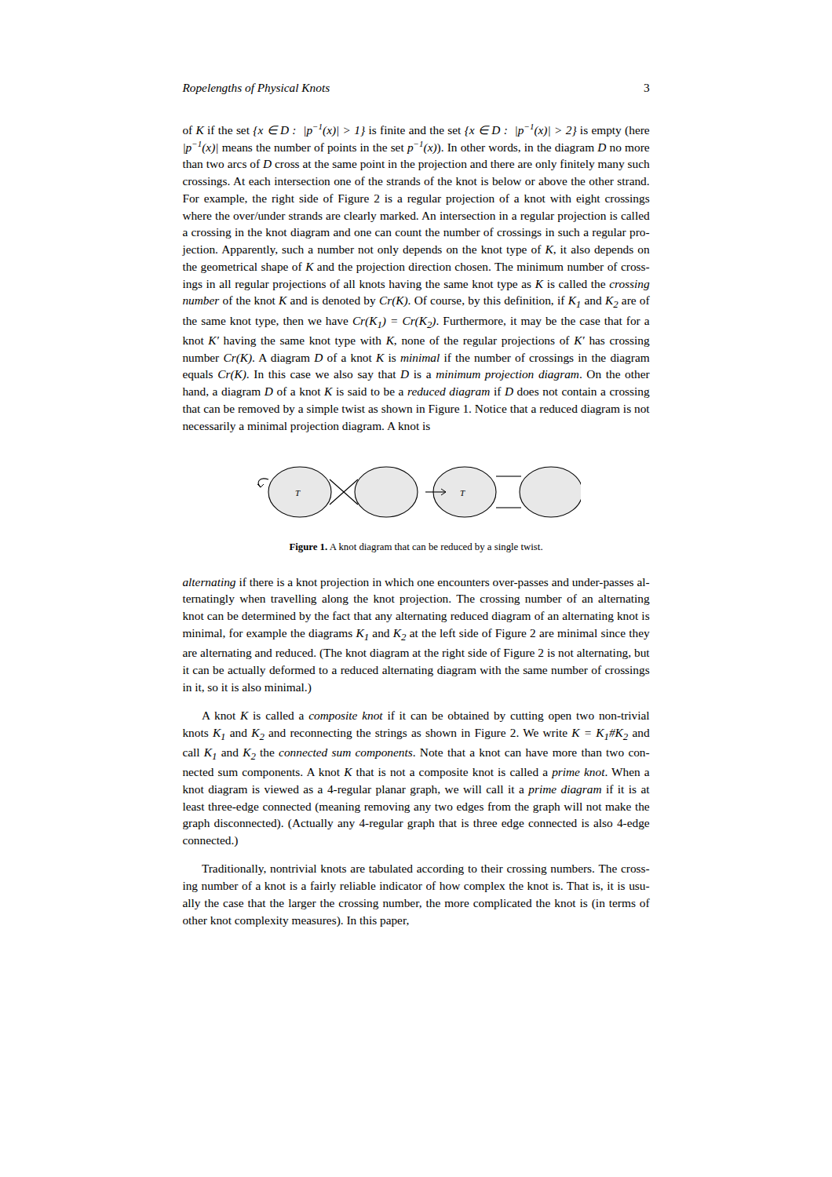Ropelengths of Physical Knots 3
of K if the set {x ∈ D : |p−1(x)| > 1} is finite and the set {x ∈ D : |p−1(x)| > 2} is empty (here |p−1(x)| means the number of points in the set p−1(x)). In other words, in the diagram D no more than two arcs of D cross at the same point in the projection and there are only finitely many such crossings. At each intersection one of the strands of the knot is below or above the other strand. For example, the right side of Figure 2 is a regular projection of a knot with eight crossings where the over/under strands are clearly marked. An intersection in a regular projection is called a crossing in the knot diagram and one can count the number of crossings in such a regular projection. Apparently, such a number not only depends on the knot type of K, it also depends on the geometrical shape of K and the projection direction chosen. The minimum number of crossings in all regular projections of all knots having the same knot type as K is called the crossing number of the knot K and is denoted by Cr(K). Of course, by this definition, if K1 and K2 are of the same knot type, then we have Cr(K1) = Cr(K2). Furthermore, it may be the case that for a knot K′ having the same knot type with K, none of the regular projections of K′ has crossing number Cr(K). A diagram D of a knot K is minimal if the number of crossings in the diagram equals Cr(K). In this case we also say that D is a minimum projection diagram. On the other hand, a diagram D of a knot K is said to be a reduced diagram if D does not contain a crossing that can be removed by a simple twist as shown in Figure 1. Notice that a reduced diagram is not necessarily a minimal projection diagram. A knot is
T T
Figure 1. A knot diagram that can be reduced by a single twist.
alternating if there is a knot projection in which one encounters over-passes and under-passes alternatingly when travelling along the knot projection. The crossing number of an alternating knot can be determined by the fact that any alternating reduced diagram of an alternating knot is minimal, for example the diagrams K1 and K2 at the left side of Figure 2 are minimal since they are alternating and reduced. (The knot diagram at the right side of Figure 2 is not alternating, but it can be actually deformed to a reduced alternating diagram with the same number of crossings in it, so it is also minimal.)
A knot K is called a composite knot if it can be obtained by cutting open two non-trivial knots K1 and K2 and reconnecting the strings as shown in Figure 2. We write K = K1#K2 and call K1 and K2 the connected sum components. Note that a knot can have more than two connected sum components. A knot K that is not a composite knot is called a prime knot. When a knot diagram is viewed as a 4-regular planar graph, we will call it a prime diagram if it is at least three-edge connected (meaning removing any two edges from the graph will not make the graph disconnected). (Actually any 4-regular graph that is three edge connected is also 4-edge connected.)
Traditionally, nontrivial knots are tabulated according to their crossing numbers. The crossing number of a knot is a fairly reliable indicator of how complex the knot is. That is, it is usually the case that the larger the crossing number, the more complicated the knot is (in terms of other knot complexity measures). In this paper,